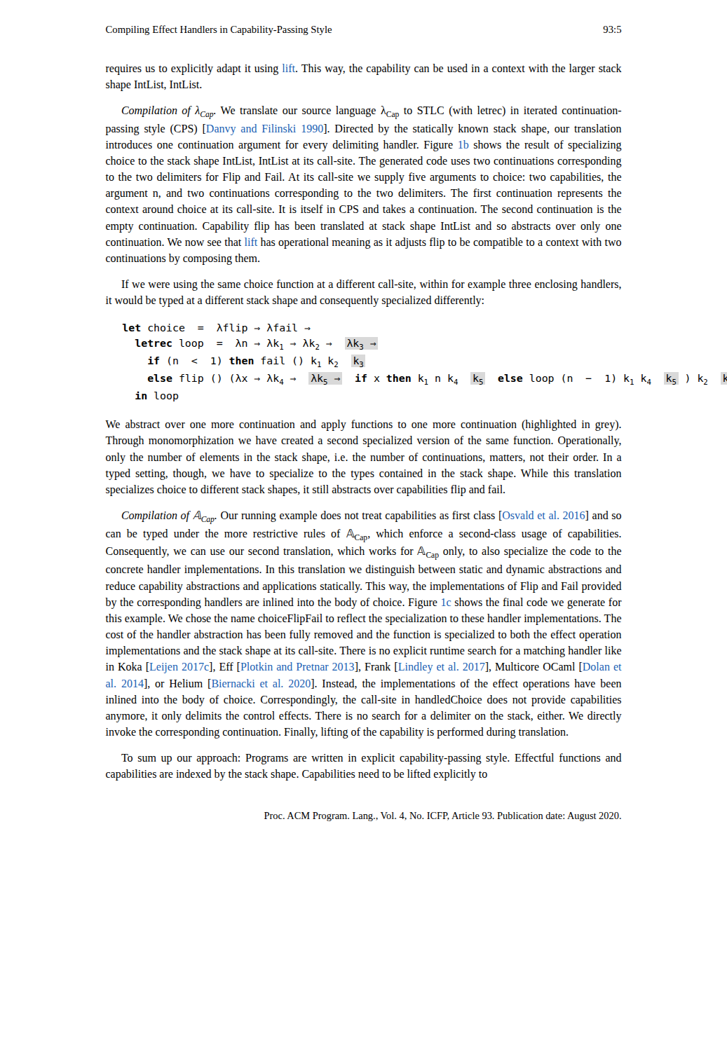Compiling Effect Handlers in Capability-Passing Style 93:5
requires us to explicitly adapt it using lift. This way, the capability can be used in a context with the larger stack shape IntList, IntList.
Compilation of λCap. We translate our source language λCap to STLC (with letrec) in iterated continuation-passing style (CPS) [Danvy and Filinski 1990]. Directed by the statically known stack shape, our translation introduces one continuation argument for every delimiting handler. Figure 1b shows the result of specializing choice to the stack shape IntList, IntList at its call-site. The generated code uses two continuations corresponding to the two delimiters for Flip and Fail. At its call-site we supply five arguments to choice: two capabilities, the argument n, and two continuations corresponding to the two delimiters. The first continuation represents the context around choice at its call-site. It is itself in CPS and takes a continuation. The second continuation is the empty continuation. Capability flip has been translated at stack shape IntList and so abstracts over only one continuation. We now see that lift has operational meaning as it adjusts flip to be compatible to a context with two continuations by composing them.
If we were using the same choice function at a different call-site, within for example three enclosing handlers, it would be typed at a different stack shape and consequently specialized differently:
let choice = λflip ⇒ λfail ⇒ letrec loop = λn ⇒ λk1 ⇒ λk2 ⇒ λk3 ⇒ if (n < 1) then fail () k1 k2 k3 else flip () (λx ⇒ λk4 ⇒ λk5 ⇒ if x then k1 n k4 k5 else loop (n − 1) k1 k4 k5 ) k2 k3 in loop
We abstract over one more continuation and apply functions to one more continuation (highlighted in grey). Through monomorphization we have created a second specialized version of the same function. Operationally, only the number of elements in the stack shape, i.e. the number of continuations, matters, not their order. In a typed setting, though, we have to specialize to the types contained in the stack shape. While this translation specializes choice to different stack shapes, it still abstracts over capabilities flip and fail.
Compilation of 𝔸Cap. Our running example does not treat capabilities as first class [Osvald et al. 2016] and so can be typed under the more restrictive rules of 𝔸Cap, which enforce a second-class usage of capabilities. Consequently, we can use our second translation, which works for 𝔸Cap only, to also specialize the code to the concrete handler implementations. In this translation we distinguish between static and dynamic abstractions and reduce capability abstractions and applications statically. This way, the implementations of Flip and Fail provided by the corresponding handlers are inlined into the body of choice. Figure 1c shows the final code we generate for this example. We chose the name choiceFlipFail to reflect the specialization to these handler implementations. The cost of the handler abstraction has been fully removed and the function is specialized to both the effect operation implementations and the stack shape at its call-site. There is no explicit runtime search for a matching handler like in Koka [Leijen 2017c], Eff [Plotkin and Pretnar 2013], Frank [Lindley et al. 2017], Multicore OCaml [Dolan et al. 2014], or Helium [Biernacki et al. 2020]. Instead, the implementations of the effect operations have been inlined into the body of choice. Correspondingly, the call-site in handledChoice does not provide capabilities anymore, it only delimits the control effects. There is no search for a delimiter on the stack, either. We directly invoke the corresponding continuation. Finally, lifting of the capability is performed during translation.
To sum up our approach: Programs are written in explicit capability-passing style. Effectful functions and capabilities are indexed by the stack shape. Capabilities need to be lifted explicitly to
Proc. ACM Program. Lang., Vol. 4, No. ICFP, Article 93. Publication date: August 2020.